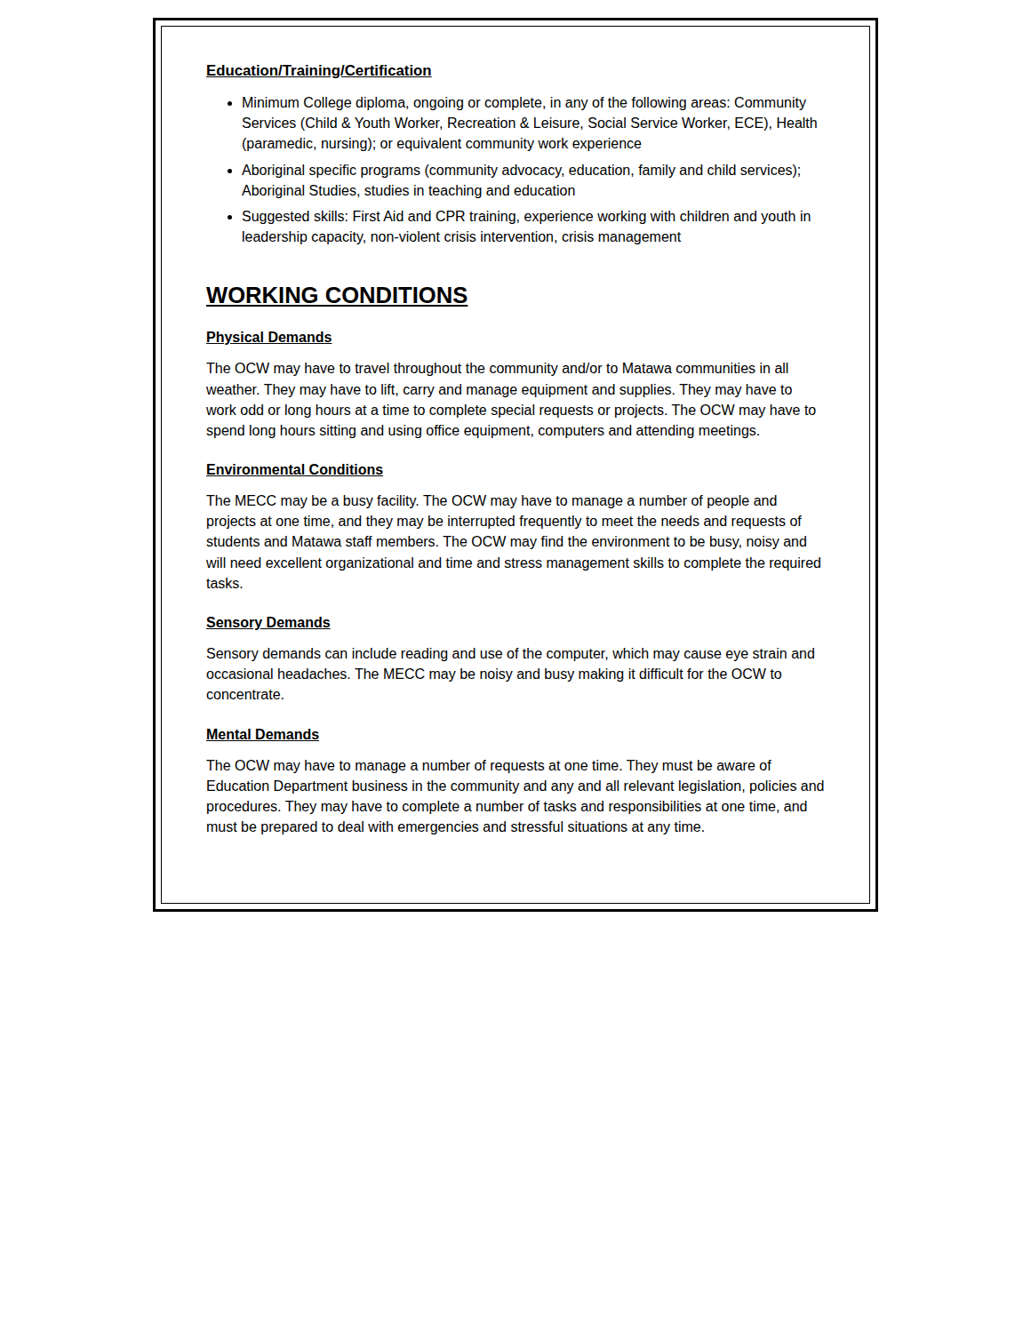Education/Training/Certification
Minimum College diploma, ongoing or complete, in any of the following areas: Community Services (Child & Youth Worker, Recreation & Leisure, Social Service Worker, ECE), Health (paramedic, nursing); or equivalent community work experience
Aboriginal specific programs (community advocacy, education, family and child services); Aboriginal Studies, studies in teaching and education
Suggested skills: First Aid and CPR training, experience working with children and youth in leadership capacity, non-violent crisis intervention, crisis management
WORKING CONDITIONS
Physical Demands
The OCW may have to travel throughout the community and/or to Matawa communities in all weather. They may have to lift, carry and manage equipment and supplies. They may have to work odd or long hours at a time to complete special requests or projects. The OCW may have to spend long hours sitting and using office equipment, computers and attending meetings.
Environmental Conditions
The MECC may be a busy facility. The OCW may have to manage a number of people and projects at one time, and they may be interrupted frequently to meet the needs and requests of students and Matawa staff members. The OCW may find the environment to be busy, noisy and will need excellent organizational and time and stress management skills to complete the required tasks.
Sensory Demands
Sensory demands can include reading and use of the computer, which may cause eye strain and occasional headaches. The MECC may be noisy and busy making it difficult for the OCW to concentrate.
Mental Demands
The OCW may have to manage a number of requests at one time. They must be aware of Education Department business in the community and any and all relevant legislation, policies and procedures. They may have to complete a number of tasks and responsibilities at one time, and must be prepared to deal with emergencies and stressful situations at any time.